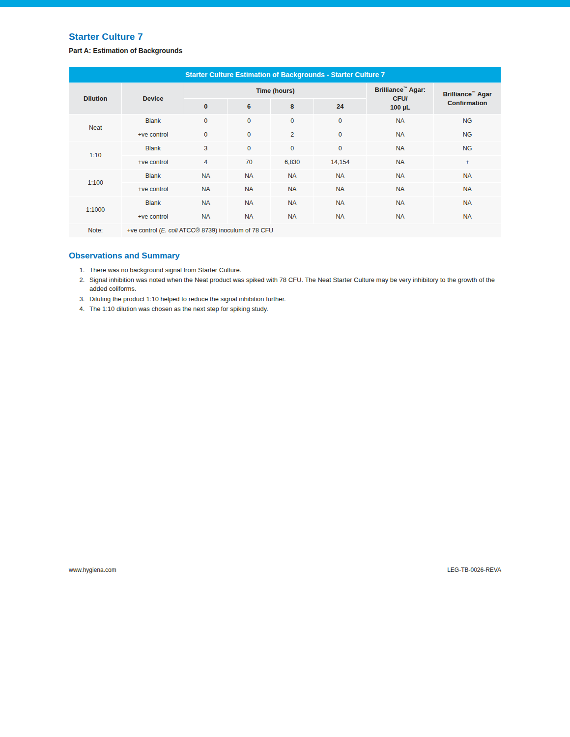Starter Culture 7
Part A: Estimation of Backgrounds
| Starter Culture Estimation of Backgrounds - Starter Culture 7 |
| --- |
| Dilution | Device | Time (hours) | Brilliance ™ Agar: CFU/ 100 µL | Brilliance ™ Agar Confirmation |
| 0 | 6 | 8 | 24 |
| Neat | Blank | 0 | 0 | 0 | 0 | NA | NG |
| +ve control | 0 | 0 | 2 | 0 | NA | NG |
| 1:10 | Blank | 3 | 0 | 0 | 0 | NA | NG |
| +ve control | 4 | 70 | 6,830 | 14,154 | NA | + |
| 1:100 | Blank | NA | NA | NA | NA | NA | NA |
| +ve control | NA | NA | NA | NA | NA | NA |
| 1:1000 | Blank | NA | NA | NA | NA | NA | NA |
| +ve control | NA | NA | NA | NA | NA | NA |
| Note: | +ve control ( E. coli ATCC® 8739) inoculum of 78 CFU |
Observations and Summary
There was no background signal from Starter Culture.
Signal inhibition was noted when the Neat product was spiked with 78 CFU. The Neat Starter Culture may be very inhibitory to the growth of the added coliforms.
Diluting the product 1:10 helped to reduce the signal inhibition further.
The 1:10 dilution was chosen as the next step for spiking study.
www.hygiena.com LEG-TB-0026-REVA